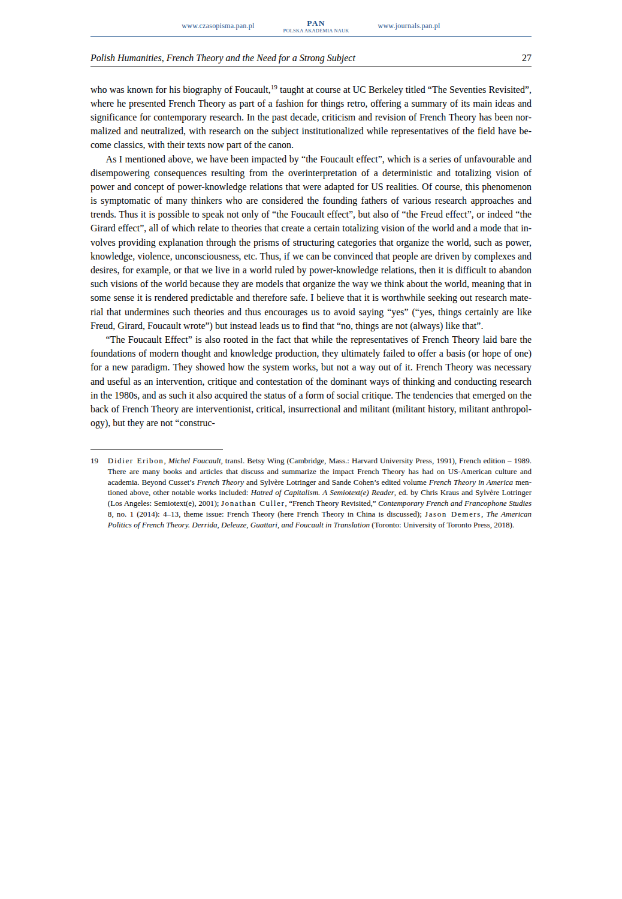www.czasopisma.pan.pl PAN
POLSKA AKADEMIA NAUK www.journals.pan.pl
Polish Humanities, French Theory and the Need for a Strong Subject 27
who was known for his biography of Foucault,19 taught at course at UC Berkeley titled “The Seventies Revisited”, where he presented French Theory as part of a fashion for things retro, offering a summary of its main ideas and significance for contemporary research. In the past decade, criticism and revision of French Theory has been normalized and neutralized, with research on the subject institutionalized while representatives of the field have become classics, with their texts now part of the canon.
As I mentioned above, we have been impacted by “the Foucault effect”, which is a series of unfavourable and disempowering consequences resulting from the overinterpretation of a deterministic and totalizing vision of power and concept of power-knowledge relations that were adapted for US realities. Of course, this phenomenon is symptomatic of many thinkers who are considered the founding fathers of various research approaches and trends. Thus it is possible to speak not only of “the Foucault effect”, but also of “the Freud effect”, or indeed “the Girard effect”, all of which relate to theories that create a certain totalizing vision of the world and a mode that involves providing explanation through the prisms of structuring categories that organize the world, such as power, knowledge, violence, unconsciousness, etc. Thus, if we can be convinced that people are driven by complexes and desires, for example, or that we live in a world ruled by power-knowledge relations, then it is difficult to abandon such visions of the world because they are models that organize the way we think about the world, meaning that in some sense it is rendered predictable and therefore safe. I believe that it is worthwhile seeking out research material that undermines such theories and thus encourages us to avoid saying “yes” (“yes, things certainly are like Freud, Girard, Foucault wrote”) but instead leads us to find that “no, things are not (always) like that”.
“The Foucault Effect” is also rooted in the fact that while the representatives of French Theory laid bare the foundations of modern thought and knowledge production, they ultimately failed to offer a basis (or hope of one) for a new paradigm. They showed how the system works, but not a way out of it. French Theory was necessary and useful as an intervention, critique and contestation of the dominant ways of thinking and conducting research in the 1980s, and as such it also acquired the status of a form of social critique. The tendencies that emerged on the back of French Theory are interventionist, critical, insurrectional and militant (militant history, militant anthropology), but they are not “construc-
19 Didier Eribon, Michel Foucault, transl. Betsy Wing (Cambridge, Mass.: Harvard University Press, 1991), French edition – 1989. There are many books and articles that discuss and summarize the impact French Theory has had on US-American culture and academia. Beyond Cusset’s French Theory and Sylvère Lotringer and Sande Cohen’s edited volume French Theory in America mentioned above, other notable works included: Hatred of Capitalism. A Semiotext(e) Reader, ed. by Chris Kraus and Sylvère Lotringer (Los Angeles: Semiotext(e), 2001); Jonathan Culler, “French Theory Revisited,” Contemporary French and Francophone Studies 8, no. 1 (2014): 4–13, theme issue: French Theory (here French Theory in China is discussed); Jason Demers, The American Politics of French Theory. Derrida, Deleuze, Guattari, and Foucault in Translation (Toronto: University of Toronto Press, 2018).